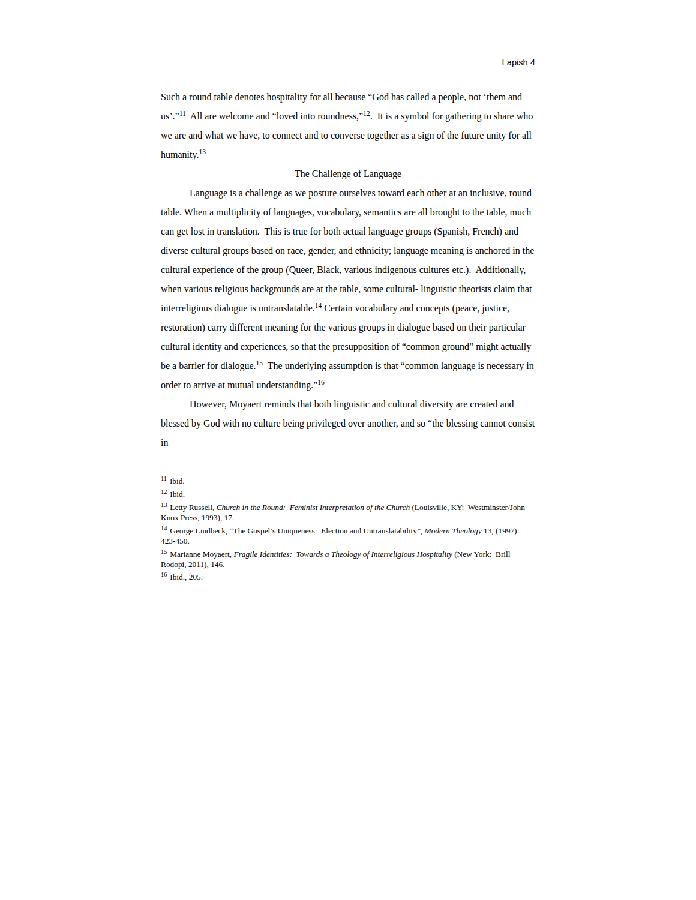Lapish 4
Such a round table denotes hospitality for all because “God has called a people, not ‘them and us’.”11 All are welcome and “loved into roundness,”12. It is a symbol for gathering to share who we are and what we have, to connect and to converse together as a sign of the future unity for all humanity.13
The Challenge of Language
Language is a challenge as we posture ourselves toward each other at an inclusive, round table. When a multiplicity of languages, vocabulary, semantics are all brought to the table, much can get lost in translation. This is true for both actual language groups (Spanish, French) and diverse cultural groups based on race, gender, and ethnicity; language meaning is anchored in the cultural experience of the group (Queer, Black, various indigenous cultures etc.). Additionally, when various religious backgrounds are at the table, some cultural- linguistic theorists claim that interreligious dialogue is untranslatable.14 Certain vocabulary and concepts (peace, justice, restoration) carry different meaning for the various groups in dialogue based on their particular cultural identity and experiences, so that the presupposition of “common ground” might actually be a barrier for dialogue.15 The underlying assumption is that “common language is necessary in order to arrive at mutual understanding.”16
However, Moyaert reminds that both linguistic and cultural diversity are created and blessed by God with no culture being privileged over another, and so “the blessing cannot consist in
11 Ibid.
12 Ibid.
13 Letty Russell, Church in the Round: Feminist Interpretation of the Church (Louisville, KY: Westminster/John Knox Press, 1993), 17.
14 George Lindbeck, “The Gospel’s Uniqueness: Election and Untranslatability”, Modern Theology 13, (1997): 423-450.
15 Marianne Moyaert, Fragile Identities: Towards a Theology of Interreligious Hospitality (New York: Brill Rodopi, 2011), 146.
16 Ibid., 205.